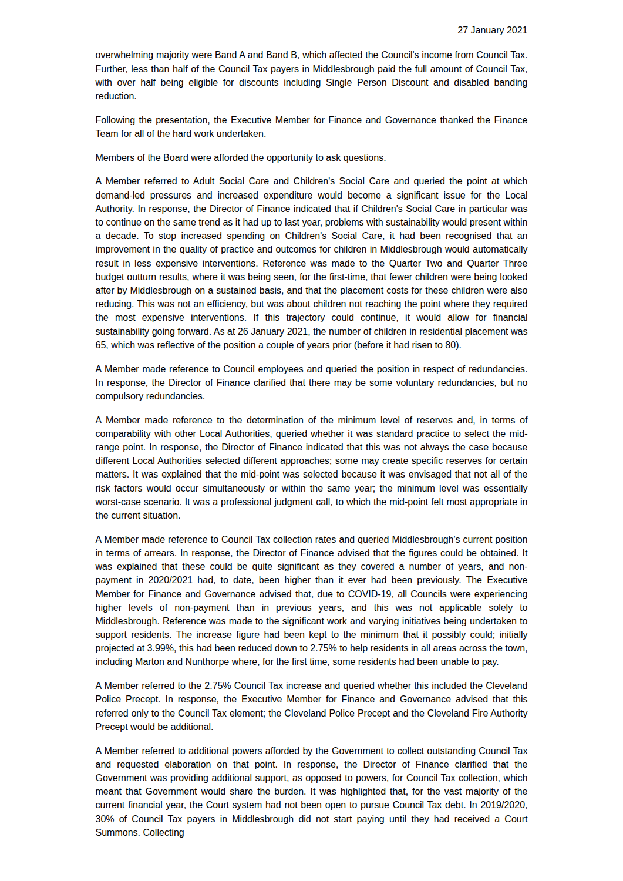27 January 2021
overwhelming majority were Band A and Band B, which affected the Council's income from Council Tax. Further, less than half of the Council Tax payers in Middlesbrough paid the full amount of Council Tax, with over half being eligible for discounts including Single Person Discount and disabled banding reduction.
Following the presentation, the Executive Member for Finance and Governance thanked the Finance Team for all of the hard work undertaken.
Members of the Board were afforded the opportunity to ask questions.
A Member referred to Adult Social Care and Children's Social Care and queried the point at which demand-led pressures and increased expenditure would become a significant issue for the Local Authority. In response, the Director of Finance indicated that if Children's Social Care in particular was to continue on the same trend as it had up to last year, problems with sustainability would present within a decade. To stop increased spending on Children's Social Care, it had been recognised that an improvement in the quality of practice and outcomes for children in Middlesbrough would automatically result in less expensive interventions. Reference was made to the Quarter Two and Quarter Three budget outturn results, where it was being seen, for the first-time, that fewer children were being looked after by Middlesbrough on a sustained basis, and that the placement costs for these children were also reducing. This was not an efficiency, but was about children not reaching the point where they required the most expensive interventions. If this trajectory could continue, it would allow for financial sustainability going forward. As at 26 January 2021, the number of children in residential placement was 65, which was reflective of the position a couple of years prior (before it had risen to 80).
A Member made reference to Council employees and queried the position in respect of redundancies. In response, the Director of Finance clarified that there may be some voluntary redundancies, but no compulsory redundancies.
A Member made reference to the determination of the minimum level of reserves and, in terms of comparability with other Local Authorities, queried whether it was standard practice to select the mid-range point. In response, the Director of Finance indicated that this was not always the case because different Local Authorities selected different approaches; some may create specific reserves for certain matters. It was explained that the mid-point was selected because it was envisaged that not all of the risk factors would occur simultaneously or within the same year; the minimum level was essentially worst-case scenario. It was a professional judgment call, to which the mid-point felt most appropriate in the current situation.
A Member made reference to Council Tax collection rates and queried Middlesbrough's current position in terms of arrears. In response, the Director of Finance advised that the figures could be obtained. It was explained that these could be quite significant as they covered a number of years, and non-payment in 2020/2021 had, to date, been higher than it ever had been previously. The Executive Member for Finance and Governance advised that, due to COVID-19, all Councils were experiencing higher levels of non-payment than in previous years, and this was not applicable solely to Middlesbrough. Reference was made to the significant work and varying initiatives being undertaken to support residents. The increase figure had been kept to the minimum that it possibly could; initially projected at 3.99%, this had been reduced down to 2.75% to help residents in all areas across the town, including Marton and Nunthorpe where, for the first time, some residents had been unable to pay.
A Member referred to the 2.75% Council Tax increase and queried whether this included the Cleveland Police Precept. In response, the Executive Member for Finance and Governance advised that this referred only to the Council Tax element; the Cleveland Police Precept and the Cleveland Fire Authority Precept would be additional.
A Member referred to additional powers afforded by the Government to collect outstanding Council Tax and requested elaboration on that point. In response, the Director of Finance clarified that the Government was providing additional support, as opposed to powers, for Council Tax collection, which meant that Government would share the burden. It was highlighted that, for the vast majority of the current financial year, the Court system had not been open to pursue Council Tax debt. In 2019/2020, 30% of Council Tax payers in Middlesbrough did not start paying until they had received a Court Summons. Collecting